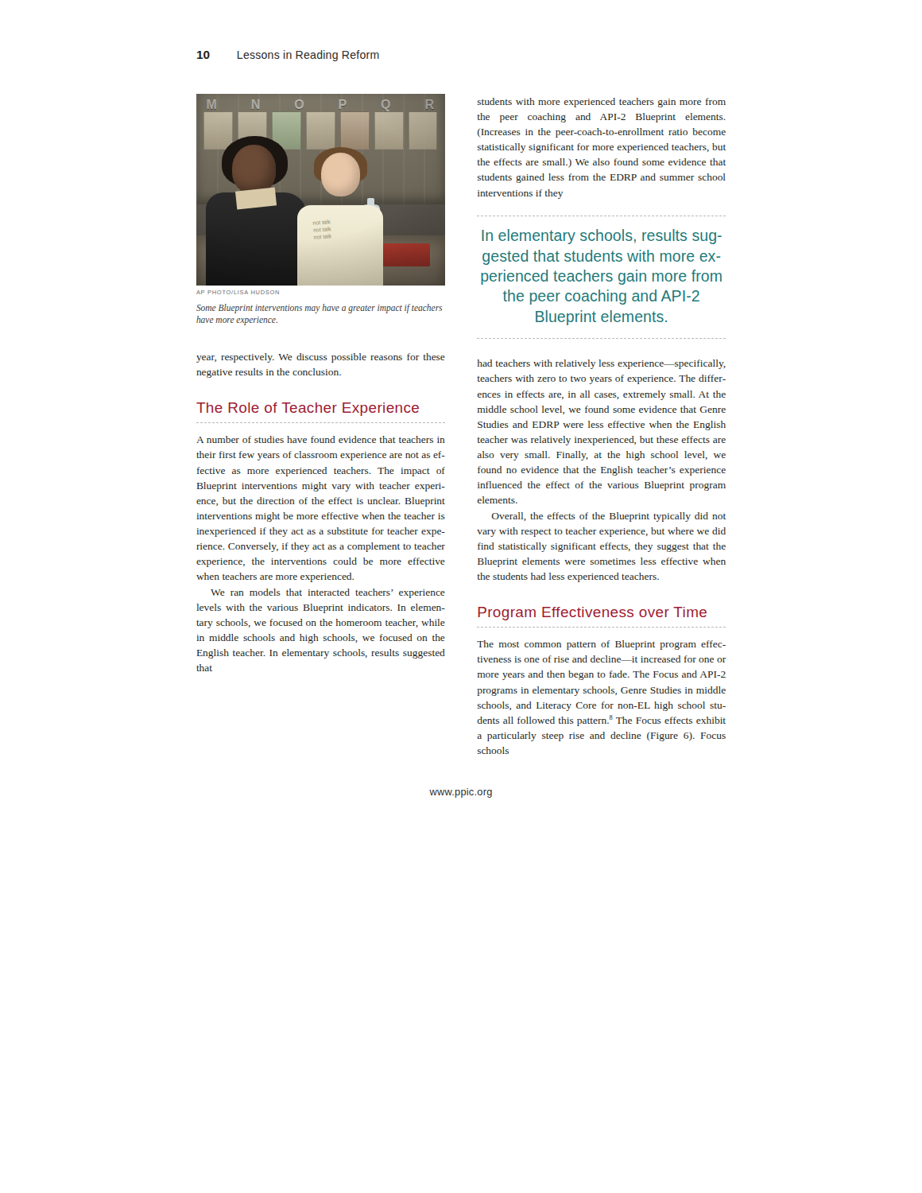10 Lessons in Reading Reform
MNOPQR
AP Photo/Lisa Hudson
Some Blueprint interventions may have a greater impact if teachers have more experience.
year, respectively. We discuss possible reasons for these negative results in the conclusion.
The Role of Teacher Experience
A number of studies have found evidence that teachers in their first few years of classroom experience are not as effective as more experienced teachers. The impact of Blueprint interventions might vary with teacher experience, but the direction of the effect is unclear. Blueprint interventions might be more effective when the teacher is inexperienced if they act as a substitute for teacher experience. Conversely, if they act as a complement to teacher experience, the interventions could be more effective when teachers are more experienced.
We ran models that interacted teachers’ experience levels with the various Blueprint indicators. In elementary schools, we focused on the homeroom teacher, while in middle schools and high schools, we focused on the English teacher. In elementary schools, results suggested that
students with more experienced teachers gain more from the peer coaching and API-2 Blueprint elements. (Increases in the peer-coach-to-enrollment ratio become statistically significant for more experienced teachers, but the effects are small.) We also found some evidence that students gained less from the EDRP and summer school interventions if they
In elementary schools, results suggested that students with more experienced teachers gain more from the peer coaching and API-2 Blueprint elements.
had teachers with relatively less experience—specifically, teachers with zero to two years of experience. The differences in effects are, in all cases, extremely small. At the middle school level, we found some evidence that Genre Studies and EDRP were less effective when the English teacher was relatively inexperienced, but these effects are also very small. Finally, at the high school level, we found no evidence that the English teacher’s experience influenced the effect of the various Blueprint program elements.
Overall, the effects of the Blueprint typically did not vary with respect to teacher experience, but where we did find statistically significant effects, they suggest that the Blueprint elements were sometimes less effective when the students had less experienced teachers.
Program Effectiveness over Time
The most common pattern of Blueprint program effectiveness is one of rise and decline—it increased for one or more years and then began to fade. The Focus and API-2 programs in elementary schools, Genre Studies in middle schools, and Literacy Core for non-EL high school students all followed this pattern.8 The Focus effects exhibit a particularly steep rise and decline (Figure 6). Focus schools
www.ppic.org